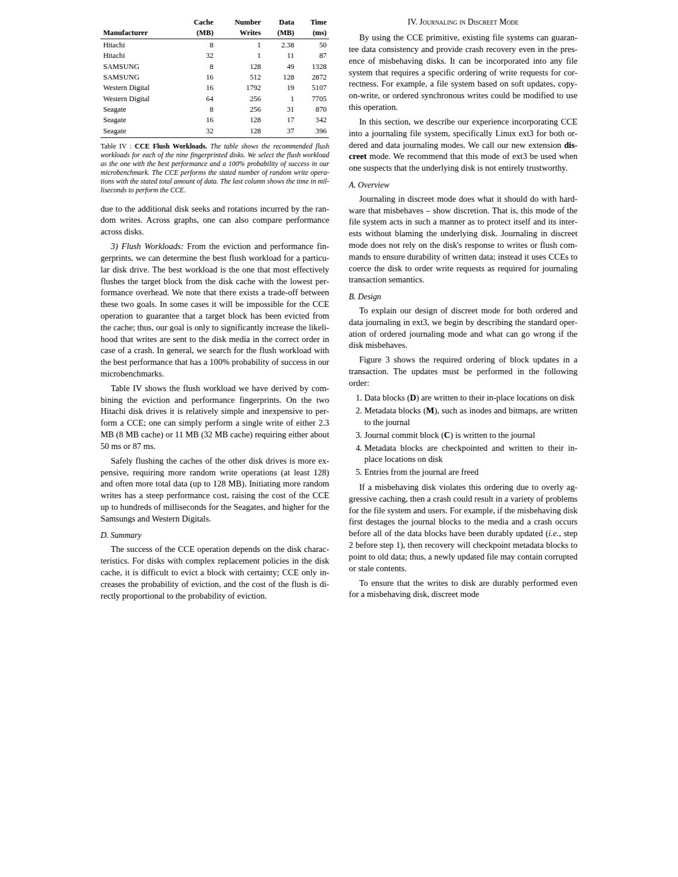| | Cache | Number | Data | Time |
| --- | --- | --- | --- | --- |
| Manufacturer | (MB) | Writes | (MB) | (ms) |
| Hitachi | 8 | 1 | 2.38 | 50 |
| Hitachi | 32 | 1 | 11 | 87 |
| SAMSUNG | 8 | 128 | 49 | 1328 |
| SAMSUNG | 16 | 512 | 128 | 2872 |
| Western Digital | 16 | 1792 | 19 | 5107 |
| Western Digital | 64 | 256 | 1 | 7705 |
| Seagate | 8 | 256 | 31 | 870 |
| Seagate | 16 | 128 | 17 | 342 |
| Seagate | 32 | 128 | 37 | 396 |
Table IV : CCE Flush Workloads. The table shows the recommended flush workloads for each of the nine fingerprinted disks. We select the flush workload as the one with the best performance and a 100% probability of success in our microbenchmark. The CCE performs the stated number of random write operations with the stated total amount of data. The last column shows the time in milliseconds to perform the CCE.
due to the additional disk seeks and rotations incurred by the random writes. Across graphs, one can also compare performance across disks.
3) Flush Workloads: From the eviction and performance fingerprints, we can determine the best flush workload for a particular disk drive. The best workload is the one that most effectively flushes the target block from the disk cache with the lowest performance overhead. We note that there exists a trade-off between these two goals. In some cases it will be impossible for the CCE operation to guarantee that a target block has been evicted from the cache; thus, our goal is only to significantly increase the likelihood that writes are sent to the disk media in the correct order in case of a crash. In general, we search for the flush workload with the best performance that has a 100% probability of success in our microbenchmarks.
Table IV shows the flush workload we have derived by combining the eviction and performance fingerprints. On the two Hitachi disk drives it is relatively simple and inexpensive to perform a CCE; one can simply perform a single write of either 2.3 MB (8 MB cache) or 11 MB (32 MB cache) requiring either about 50 ms or 87 ms.
Safely flushing the caches of the other disk drives is more expensive, requiring more random write operations (at least 128) and often more total data (up to 128 MB). Initiating more random writes has a steep performance cost, raising the cost of the CCE up to hundreds of milliseconds for the Seagates, and higher for the Samsungs and Western Digitals.
D. Summary
The success of the CCE operation depends on the disk characteristics. For disks with complex replacement policies in the disk cache, it is difficult to evict a block with certainty; CCE only increases the probability of eviction, and the cost of the flush is directly proportional to the probability of eviction.
IV. Journaling in Discreet Mode
By using the CCE primitive, existing file systems can guarantee data consistency and provide crash recovery even in the presence of misbehaving disks. It can be incorporated into any file system that requires a specific ordering of write requests for correctness. For example, a file system based on soft updates, copy-on-write, or ordered synchronous writes could be modified to use this operation.
In this section, we describe our experience incorporating CCE into a journaling file system, specifically Linux ext3 for both ordered and data journaling modes. We call our new extension discreet mode. We recommend that this mode of ext3 be used when one suspects that the underlying disk is not entirely trustworthy.
A. Overview
Journaling in discreet mode does what it should do with hardware that misbehaves – show discretion. That is, this mode of the file system acts in such a manner as to protect itself and its interests without blaming the underlying disk. Journaling in discreet mode does not rely on the disk's response to writes or flush commands to ensure durability of written data; instead it uses CCEs to coerce the disk to order write requests as required for journaling transaction semantics.
B. Design
To explain our design of discreet mode for both ordered and data journaling in ext3, we begin by describing the standard operation of ordered journaling mode and what can go wrong if the disk misbehaves.
Figure 3 shows the required ordering of block updates in a transaction. The updates must be performed in the following order:
Data blocks (D) are written to their in-place locations on disk
Metadata blocks (M), such as inodes and bitmaps, are written to the journal
Journal commit block (C) is written to the journal
Metadata blocks are checkpointed and written to their in-place locations on disk
Entries from the journal are freed
If a misbehaving disk violates this ordering due to overly aggressive caching, then a crash could result in a variety of problems for the file system and users. For example, if the misbehaving disk first destages the journal blocks to the media and a crash occurs before all of the data blocks have been durably updated (i.e., step 2 before step 1), then recovery will checkpoint metadata blocks to point to old data; thus, a newly updated file may contain corrupted or stale contents.
To ensure that the writes to disk are durably performed even for a misbehaving disk, discreet mode